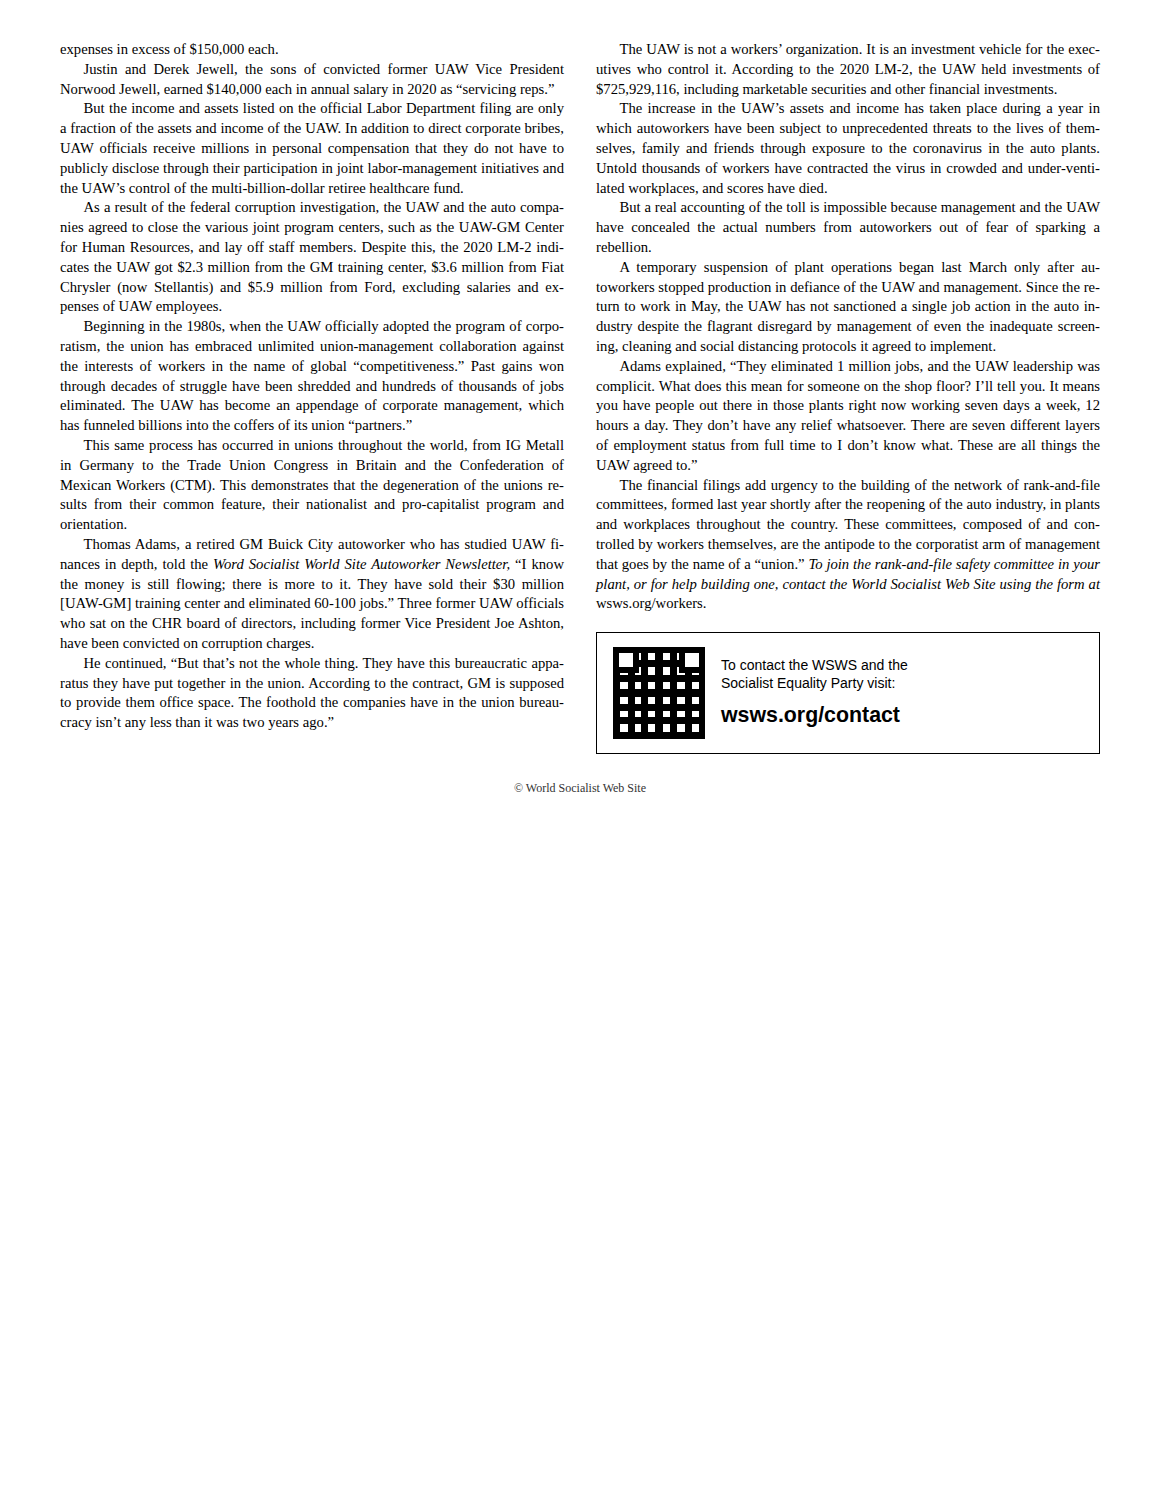expenses in excess of $150,000 each.
Justin and Derek Jewell, the sons of convicted former UAW Vice President Norwood Jewell, earned $140,000 each in annual salary in 2020 as “servicing reps.”
But the income and assets listed on the official Labor Department filing are only a fraction of the assets and income of the UAW. In addition to direct corporate bribes, UAW officials receive millions in personal compensation that they do not have to publicly disclose through their participation in joint labor-management initiatives and the UAW’s control of the multi-billion-dollar retiree healthcare fund.
As a result of the federal corruption investigation, the UAW and the auto companies agreed to close the various joint program centers, such as the UAW-GM Center for Human Resources, and lay off staff members. Despite this, the 2020 LM-2 indicates the UAW got $2.3 million from the GM training center, $3.6 million from Fiat Chrysler (now Stellantis) and $5.9 million from Ford, excluding salaries and expenses of UAW employees.
Beginning in the 1980s, when the UAW officially adopted the program of corporatism, the union has embraced unlimited union-management collaboration against the interests of workers in the name of global “competitiveness.” Past gains won through decades of struggle have been shredded and hundreds of thousands of jobs eliminated. The UAW has become an appendage of corporate management, which has funneled billions into the coffers of its union “partners.”
This same process has occurred in unions throughout the world, from IG Metall in Germany to the Trade Union Congress in Britain and the Confederation of Mexican Workers (CTM). This demonstrates that the degeneration of the unions results from their common feature, their nationalist and pro-capitalist program and orientation.
Thomas Adams, a retired GM Buick City autoworker who has studied UAW finances in depth, told the Word Socialist World Site Autoworker Newsletter, “I know the money is still flowing; there is more to it. They have sold their $30 million [UAW-GM] training center and eliminated 60-100 jobs.” Three former UAW officials who sat on the CHR board of directors, including former Vice President Joe Ashton, have been convicted on corruption charges.
He continued, “But that’s not the whole thing. They have this bureaucratic apparatus they have put together in the union. According to the contract, GM is supposed to provide them office space. The foothold the companies have in the union bureaucracy isn’t any less than it was two years ago.”
The UAW is not a workers’ organization. It is an investment vehicle for the executives who control it. According to the 2020 LM-2, the UAW held investments of $725,929,116, including marketable securities and other financial investments.
The increase in the UAW’s assets and income has taken place during a year in which autoworkers have been subject to unprecedented threats to the lives of themselves, family and friends through exposure to the coronavirus in the auto plants. Untold thousands of workers have contracted the virus in crowded and under-ventilated workplaces, and scores have died.
But a real accounting of the toll is impossible because management and the UAW have concealed the actual numbers from autoworkers out of fear of sparking a rebellion.
A temporary suspension of plant operations began last March only after autoworkers stopped production in defiance of the UAW and management. Since the return to work in May, the UAW has not sanctioned a single job action in the auto industry despite the flagrant disregard by management of even the inadequate screening, cleaning and social distancing protocols it agreed to implement.
Adams explained, “They eliminated 1 million jobs, and the UAW leadership was complicit. What does this mean for someone on the shop floor? I’ll tell you. It means you have people out there in those plants right now working seven days a week, 12 hours a day. They don’t have any relief whatsoever. There are seven different layers of employment status from full time to I don’t know what. These are all things the UAW agreed to.”
The financial filings add urgency to the building of the network of rank-and-file committees, formed last year shortly after the reopening of the auto industry, in plants and workplaces throughout the country. These committees, composed of and controlled by workers themselves, are the antipode to the corporatist arm of management that goes by the name of a “union.” To join the rank-and-file safety committee in your plant, or for help building one, contact the World Socialist Web Site using the form at wsws.org/workers.
To contact the WSWS and the
Socialist Equality Party visit: wsws.org/contact
© World Socialist Web Site